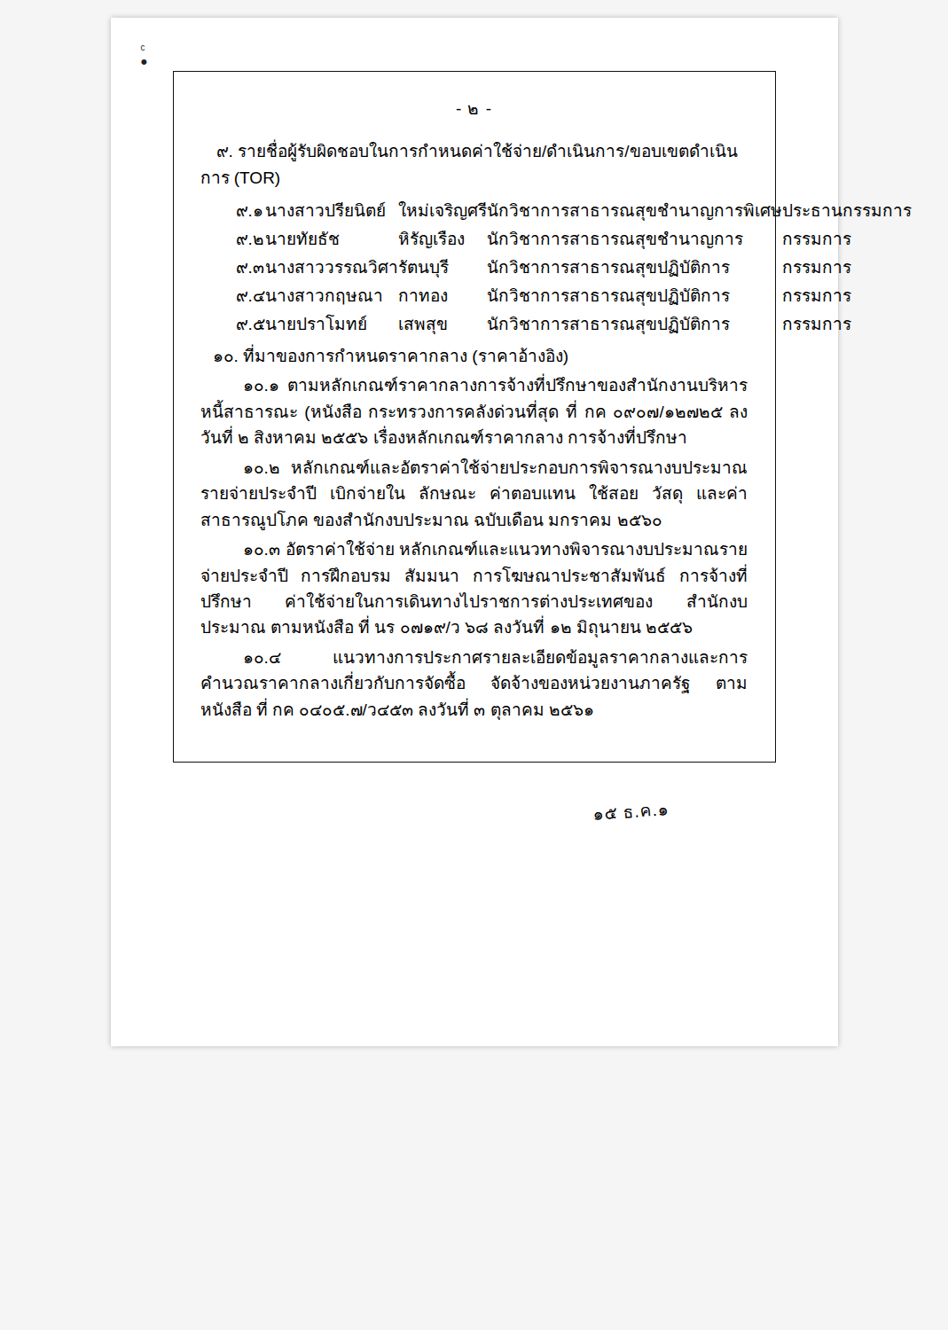ᶜ •
- ๒ -
๙. รายชื่อผู้รับผิดชอบในการกำหนดค่าใช้จ่าย/ดำเนินการ/ขอบเขตดำเนินการ (TOR)
| ๙.๑ | นางสาวปรียนิตย์ | ใหม่เจริญศรี | นักวิชาการสาธารณสุขชำนาญการพิเศษ | ประธานกรรมการ |
| ๙.๒ | นายทัยธัช | หิรัญเรือง | นักวิชาการสาธารณสุขชำนาญการ | กรรมการ |
| ๙.๓ | นางสาววรรณวิศา | รัตนบุรี | นักวิชาการสาธารณสุขปฏิบัติการ | กรรมการ |
| ๙.๔ | นางสาวกฤษณา | กาทอง | นักวิชาการสาธารณสุขปฏิบัติการ | กรรมการ |
| ๙.๕ | นายปราโมทย์ | เสพสุข | นักวิชาการสาธารณสุขปฏิบัติการ | กรรมการ |
๑๐. ที่มาของการกำหนดราคากลาง (ราคาอ้างอิง)
๑๐.๑ ตามหลักเกณฑ์ราคากลางการจ้างที่ปรึกษาของสำนักงานบริหารหนี้สาธารณะ (หนังสือ กระทรวงการคลังด่วนที่สุด ที่ กค ๐๙๐๗/๑๒๗๒๕ ลงวันที่ ๒ สิงหาคม ๒๕๕๖ เรื่องหลักเกณฑ์ราคากลาง การจ้างที่ปรึกษา
๑๐.๒ หลักเกณฑ์และอัตราค่าใช้จ่ายประกอบการพิจารณางบประมาณรายจ่ายประจำปี เบิกจ่ายใน ลักษณะ ค่าตอบแทน ใช้สอย วัสดุ และค่าสาธารณูปโภค ของสำนักงบประมาณ ฉบับเดือน มกราคม ๒๕๖๐
๑๐.๓ อัตราค่าใช้จ่าย หลักเกณฑ์และแนวทางพิจารณางบประมาณรายจ่ายประจำปี การฝึกอบรม สัมมนา การโฆษณาประชาสัมพันธ์ การจ้างที่ปรึกษา ค่าใช้จ่ายในการเดินทางไปราชการต่างประเทศของ สำนักงบประมาณ ตามหนังสือ ที่ นร ๐๗๑๙/ว ๖๘ ลงวันที่ ๑๒ มิถุนายน ๒๕๕๖
๑๐.๔ แนวทางการประกาศรายละเอียดข้อมูลราคากลางและการคำนวณราคากลางเกี่ยวกับการจัดซื้อ จัดจ้างของหน่วยงานภาครัฐ ตามหนังสือ ที่ กค ๐๔๐๕.๗/ว๔๕๓ ลงวันที่ ๓ ตุลาคม ๒๕๖๑
๑๕ ธ.ค.๑